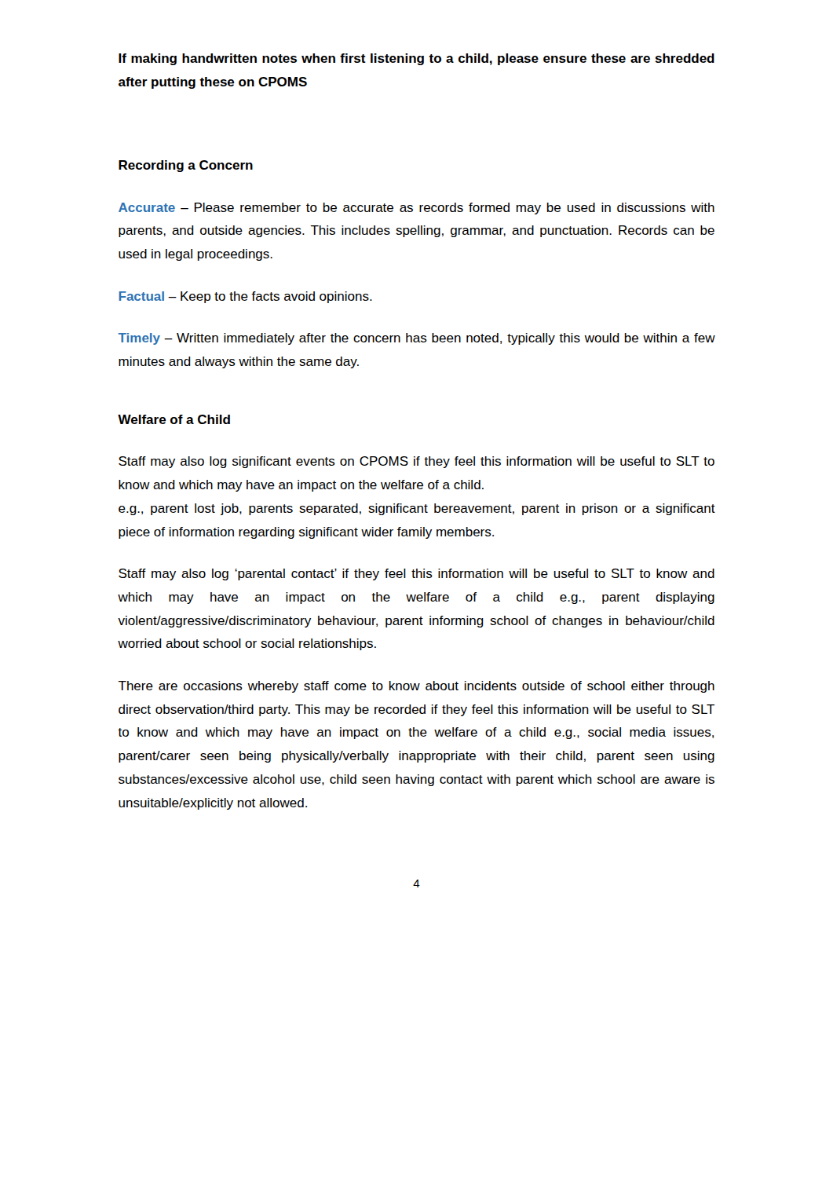If making handwritten notes when first listening to a child, please ensure these are shredded after putting these on CPOMS
Recording a Concern
Accurate – Please remember to be accurate as records formed may be used in discussions with parents, and outside agencies. This includes spelling, grammar, and punctuation. Records can be used in legal proceedings.
Factual – Keep to the facts avoid opinions.
Timely – Written immediately after the concern has been noted, typically this would be within a few minutes and always within the same day.
Welfare of a Child
Staff may also log significant events on CPOMS if they feel this information will be useful to SLT to know and which may have an impact on the welfare of a child.
e.g., parent lost job, parents separated, significant bereavement, parent in prison or a significant piece of information regarding significant wider family members.
Staff may also log ‘parental contact’ if they feel this information will be useful to SLT to know and which may have an impact on the welfare of a child e.g., parent displaying violent/aggressive/discriminatory behaviour, parent informing school of changes in behaviour/child worried about school or social relationships.
There are occasions whereby staff come to know about incidents outside of school either through direct observation/third party. This may be recorded if they feel this information will be useful to SLT to know and which may have an impact on the welfare of a child e.g., social media issues, parent/carer seen being physically/verbally inappropriate with their child, parent seen using substances/excessive alcohol use, child seen having contact with parent which school are aware is unsuitable/explicitly not allowed.
4